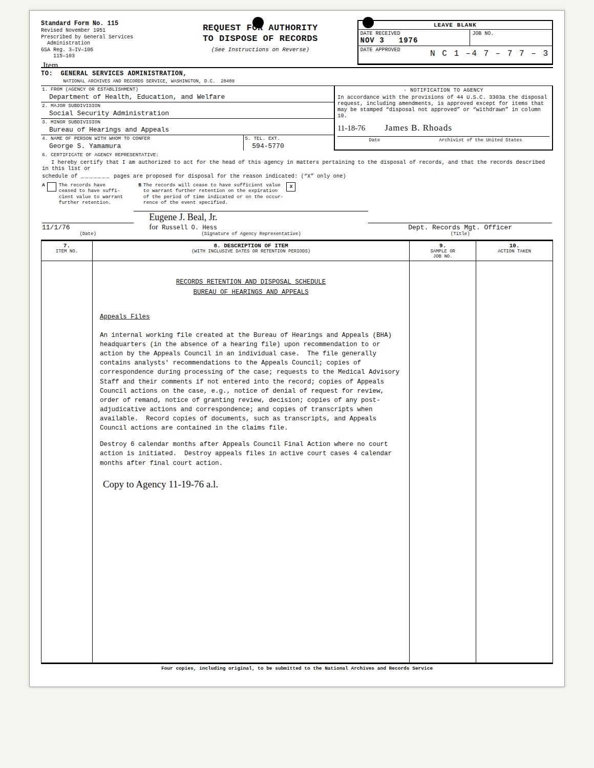Standard Form No. 115
Revised November 1951
Prescribed by General Services
Administration
GSA Reg. 3–IV–106
115–103
REQUEST FOR AUTHORITY
TO DISPOSE OF RECORDS
(See Instructions on Reverse)
LEAVE BLANK
DATE RECEIVED
NOV 3 1976
JOB NO.
DATE APPROVED N C 1 –4 7 – 7 7 – 3
Item TO: GENERAL SERVICES ADMINISTRATION,
NATIONAL ARCHIVES AND RECORDS SERVICE, WASHINGTON, D.C. 20408
1. FROM (AGENCY OR ESTABLISHMENT)
Department of Health, Education, and Welfare
2. MAJOR SUBDIVISION
Social Security Administration
3. MINOR SUBDIVISION
Bureau of Hearings and Appeals
4. NAME OF PERSON WITH WHOM TO CONFER
George S. Yamamura
5. TEL. EXT.
594-5770
· NOTIFICATION TO AGENCY
In accordance with the provisions of 44 U.S.C. 3303a the disposal request, including amendments, is approved except for items that may be stamped “disposal not approved” or “withdrawn” in column 10.
11-18-76 James B. Rhoads
Date
Archivist of the United States
6. CERTIFICATE OF AGENCY REPRESENTATIVE:
I hereby certify that I am authorized to act for the head of this agency in matters pertaining to the disposal of records, and that the records described in this list or
schedule of _______ pages are proposed for disposal for the reason indicated: (“X” only one)
A
The records have
ceased to have suffi-
cient value to warrant
further retention.
B
The records will cease to have sufficient value
to warrant further retention on the expiration
of the period of time indicated or on the occur-
rence of the event specified.
X
11/1/76
(Date)
Eugene J. Beal, Jr.
for Russell O. Hess
(Signature of Agency Representative)
Dept. Records Mgt. Officer
(Title)
| 7. ITEM NO. | 8. DESCRIPTION OF ITEM (WITH INCLUSIVE DATES OR RETENTION PERIODS) | 9. SAMPLE OR JOB NO. | 10. ACTION TAKEN |
| --- | --- | --- | --- |
| | RECORDS RETENTION AND DISPOSAL SCHEDULE BUREAU OF HEARINGS AND APPEALS Appeals Files An internal working file created at the Bureau of Hearings and Appeals (BHA) headquarters (in the absence of a hearing file) upon recommendation to or action by the Appeals Council in an individual case. The file generally contains analysts' recommendations to the Appeals Council; copies of correspondence during processing of the case; requests to the Medical Advisory Staff and their comments if not entered into the record; copies of Appeals Council actions on the case, e.g., notice of denial of request for review, order of remand, notice of granting review, decision; copies of any post- adjudicative actions and correspondence; and copies of transcripts when available. Record copies of documents, such as transcripts, and Appeals Council actions are contained in the claims file. Destroy 6 calendar months after Appeals Council Final Action where no court action is initiated. Destroy appeals files in active court cases 4 calendar months after final court action. Copy to Agency 11-19-76 a.l. | | |
Four copies, including original, to be submitted to the National Archives and Records Service